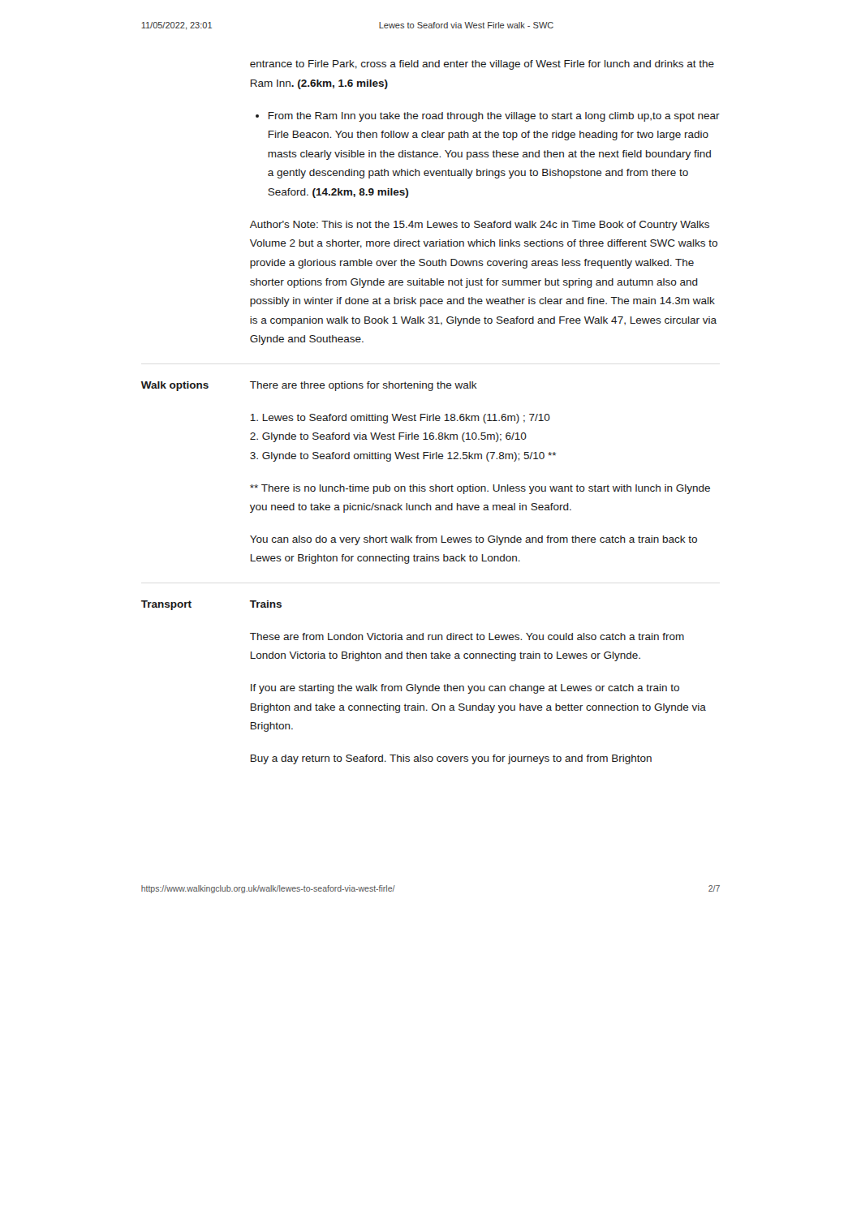11/05/2022, 23:01 Lewes to Seaford via West Firle walk - SWC
| | entrance to Firle Park, cross a field and enter the village of West Firle for lunch and drinks at the Ram Inn . (2.6km, 1.6 miles) From the Ram Inn you take the road through the village to start a long climb up,to a spot near Firle Beacon. You then follow a clear path at the top of the ridge heading for two large radio masts clearly visible in the distance. You pass these and then at the next field boundary find a gently descending path which eventually brings you to Bishopstone and from there to Seaford. (14.2km, 8.9 miles) Author's Note: This is not the 15.4m Lewes to Seaford walk 24c in Time Book of Country Walks Volume 2 but a shorter, more direct variation which links sections of three different SWC walks to provide a glorious ramble over the South Downs covering areas less frequently walked. The shorter options from Glynde are suitable not just for summer but spring and autumn also and possibly in winter if done at a brisk pace and the weather is clear and fine. The main 14.3m walk is a companion walk to Book 1 Walk 31, Glynde to Seaford and Free Walk 47, Lewes circular via Glynde and Southease. |
| Walk options | There are three options for shortening the walk 1. Lewes to Seaford omitting West Firle 18.6km (11.6m) ; 7/10 2. Glynde to Seaford via West Firle 16.8km (10.5m); 6/10 3. Glynde to Seaford omitting West Firle 12.5km (7.8m); 5/10 ** ** There is no lunch-time pub on this short option. Unless you want to start with lunch in Glynde you need to take a picnic/snack lunch and have a meal in Seaford. You can also do a very short walk from Lewes to Glynde and from there catch a train back to Lewes or Brighton for connecting trains back to London. |
| Transport | Trains These are from London Victoria and run direct to Lewes. You could also catch a train from London Victoria to Brighton and then take a connecting train to Lewes or Glynde. If you are starting the walk from Glynde then you can change at Lewes or catch a train to Brighton and take a connecting train. On a Sunday you have a better connection to Glynde via Brighton. Buy a day return to Seaford. This also covers you for journeys to and from Brighton |
https://www.walkingclub.org.uk/walk/lewes-to-seaford-via-west-firle/ 2/7